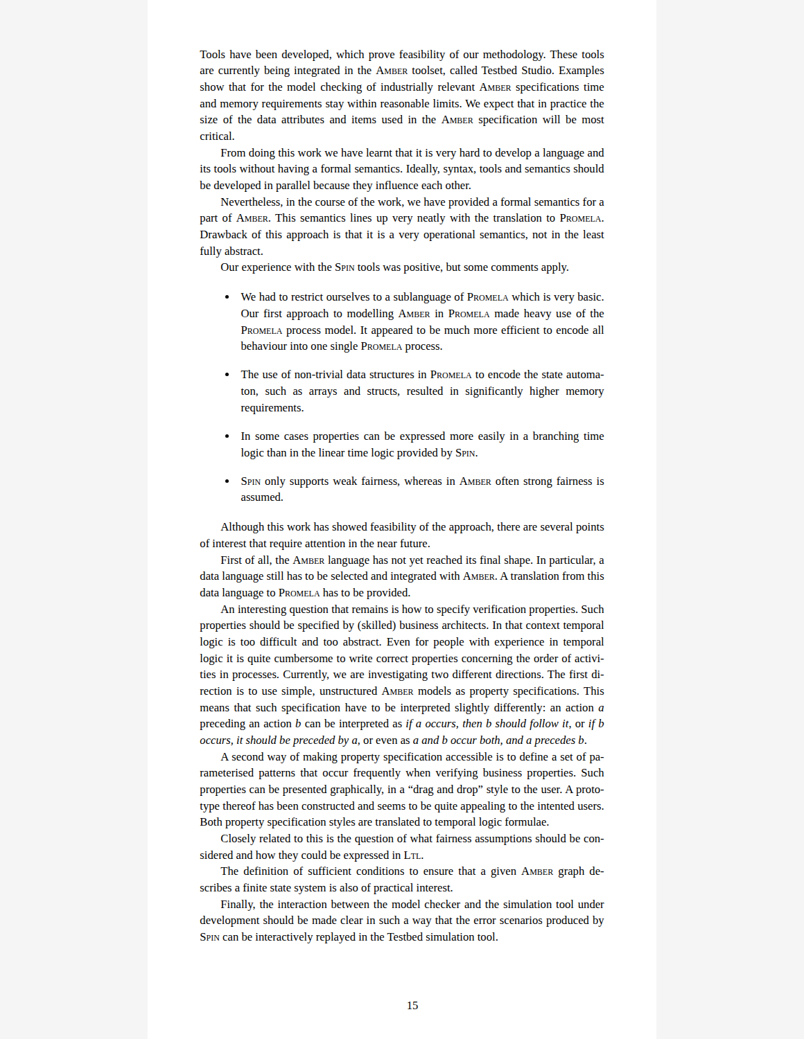Tools have been developed, which prove feasibility of our methodology. These tools are currently being integrated in the Amber toolset, called Testbed Studio. Examples show that for the model checking of industrially relevant Amber specifications time and memory requirements stay within reasonable limits. We expect that in practice the size of the data attributes and items used in the Amber specification will be most critical.
From doing this work we have learnt that it is very hard to develop a language and its tools without having a formal semantics. Ideally, syntax, tools and semantics should be developed in parallel because they influence each other.
Nevertheless, in the course of the work, we have provided a formal semantics for a part of Amber. This semantics lines up very neatly with the translation to Promela. Drawback of this approach is that it is a very operational semantics, not in the least fully abstract.
Our experience with the Spin tools was positive, but some comments apply.
We had to restrict ourselves to a sublanguage of Promela which is very basic. Our first approach to modelling Amber in Promela made heavy use of the Promela process model. It appeared to be much more efficient to encode all behaviour into one single Promela process.
The use of non-trivial data structures in Promela to encode the state automaton, such as arrays and structs, resulted in significantly higher memory requirements.
In some cases properties can be expressed more easily in a branching time logic than in the linear time logic provided by Spin.
Spin only supports weak fairness, whereas in Amber often strong fairness is assumed.
Although this work has showed feasibility of the approach, there are several points of interest that require attention in the near future.
First of all, the Amber language has not yet reached its final shape. In particular, a data language still has to be selected and integrated with Amber. A translation from this data language to Promela has to be provided.
An interesting question that remains is how to specify verification properties. Such properties should be specified by (skilled) business architects. In that context temporal logic is too difficult and too abstract. Even for people with experience in temporal logic it is quite cumbersome to write correct properties concerning the order of activities in processes. Currently, we are investigating two different directions. The first direction is to use simple, unstructured Amber models as property specifications. This means that such specification have to be interpreted slightly differently: an action a preceding an action b can be interpreted as if a occurs, then b should follow it, or if b occurs, it should be preceded by a, or even as a and b occur both, and a precedes b.
A second way of making property specification accessible is to define a set of parameterised patterns that occur frequently when verifying business properties. Such properties can be presented graphically, in a “drag and drop” style to the user. A prototype thereof has been constructed and seems to be quite appealing to the intented users. Both property specification styles are translated to temporal logic formulae.
Closely related to this is the question of what fairness assumptions should be considered and how they could be expressed in Ltl.
The definition of sufficient conditions to ensure that a given Amber graph describes a finite state system is also of practical interest.
Finally, the interaction between the model checker and the simulation tool under development should be made clear in such a way that the error scenarios produced by Spin can be interactively replayed in the Testbed simulation tool.
15